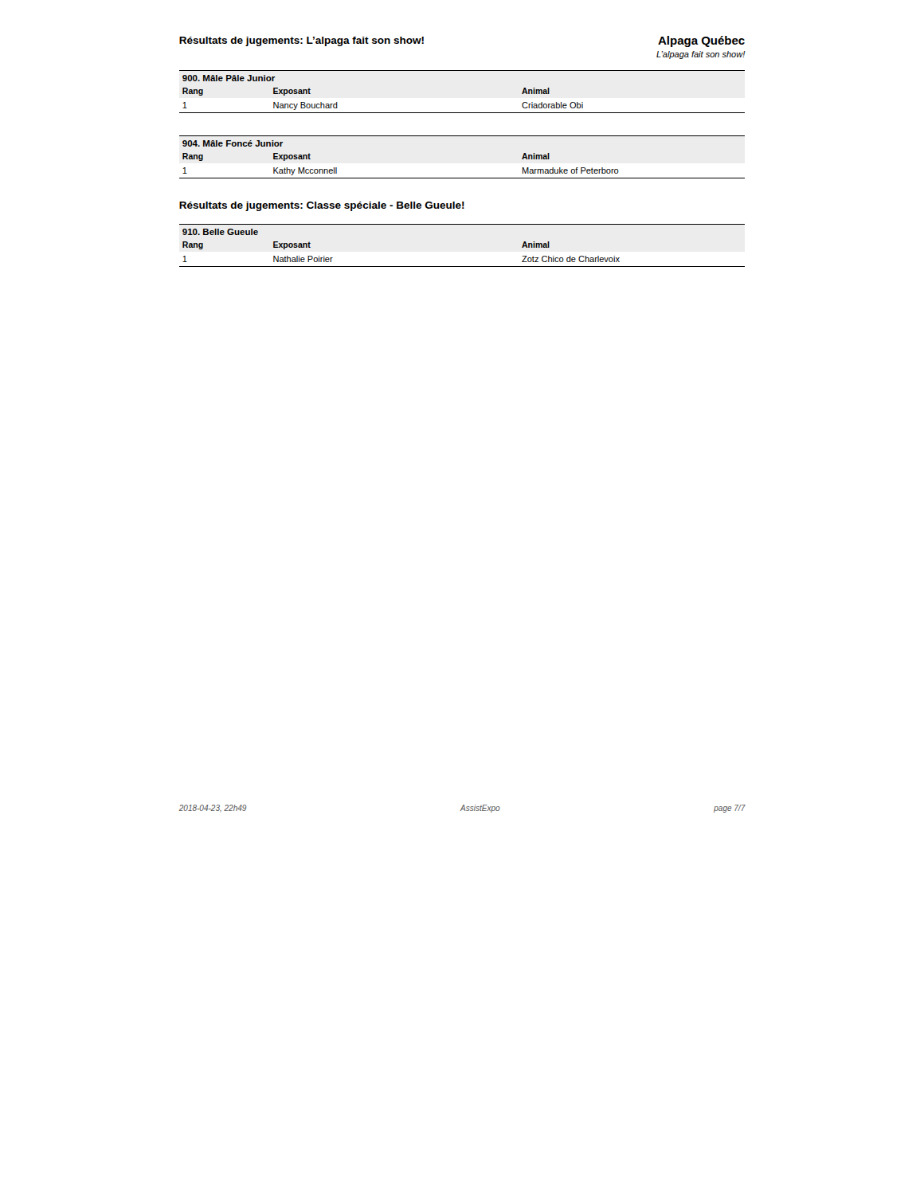Résultats de jugements: L’alpaga fait son show!
Alpaga Québec
L’alpaga fait son show!
| 900. Mâle Pâle Junior |
| Rang | Exposant | Animal |
| 1 | Nancy Bouchard | Criadorable Obi |
| 904. Mâle Foncé Junior |
| Rang | Exposant | Animal |
| 1 | Kathy Mcconnell | Marmaduke of Peterboro |
Résultats de jugements: Classe spéciale - Belle Gueule!
| 910. Belle Gueule |
| Rang | Exposant | Animal |
| 1 | Nathalie Poirier | Zotz Chico de Charlevoix |
2018-04-23, 22h49
AssistExpo
page 7/7